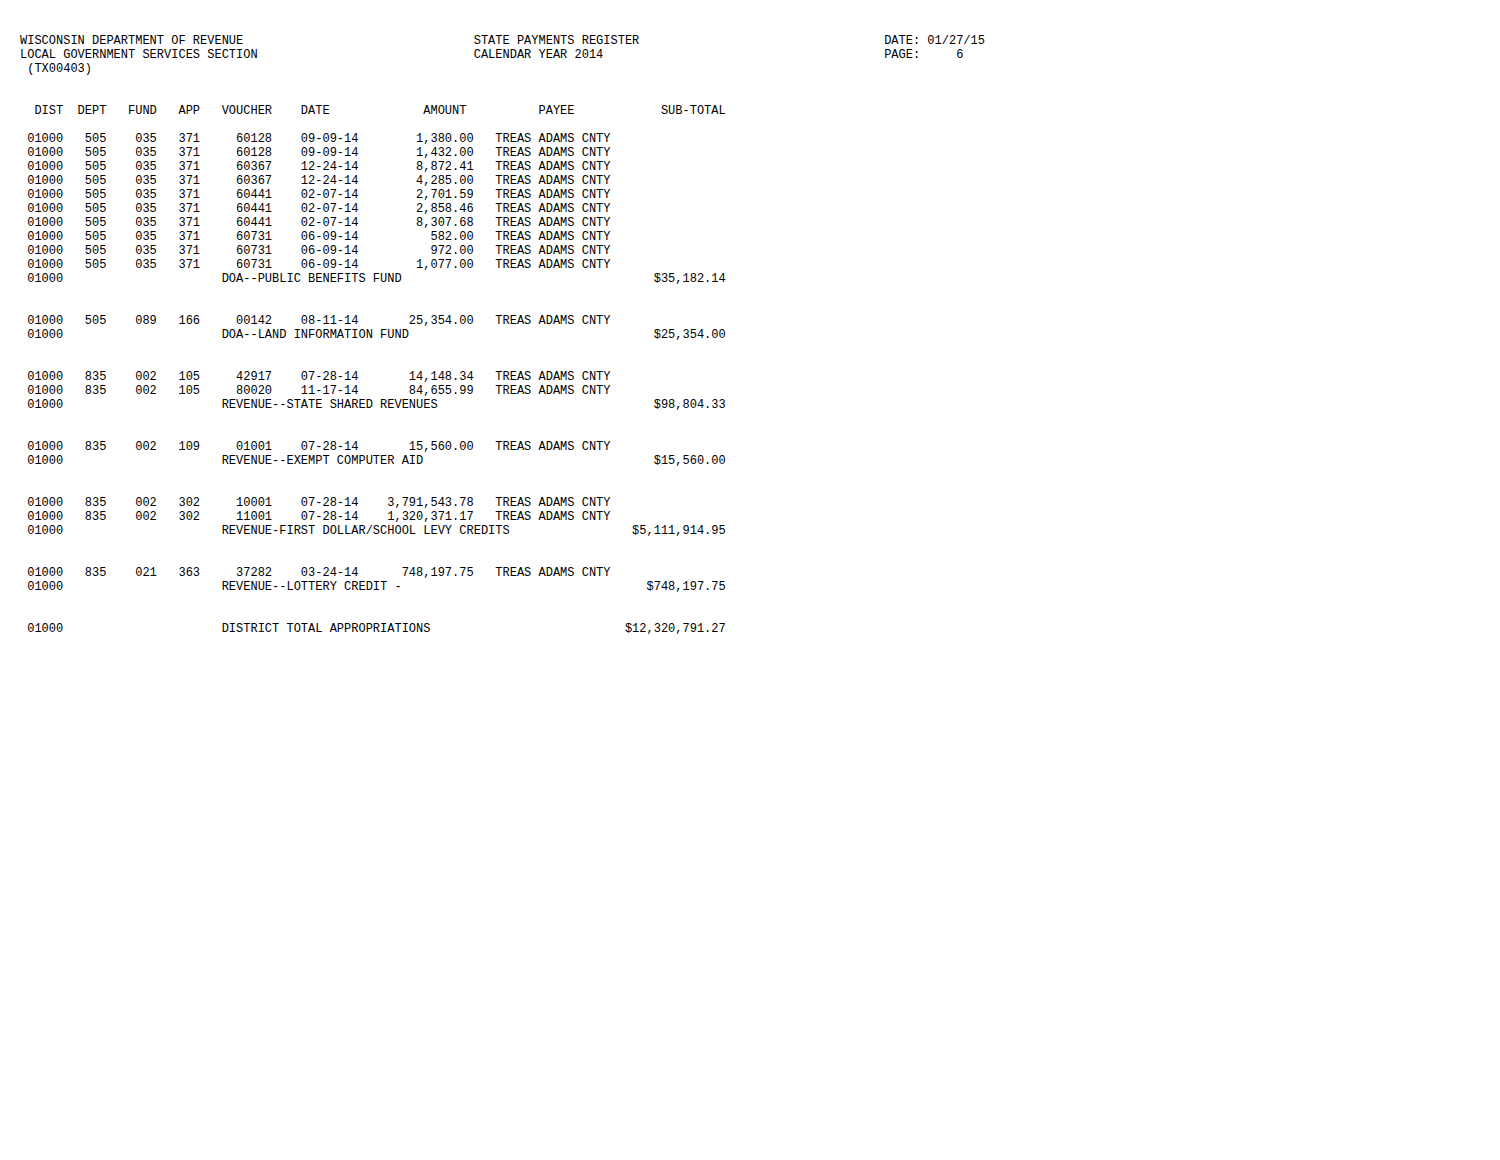WISCONSIN DEPARTMENT OF REVENUE STATE PAYMENTS REGISTER DATE: 01/27/15 LOCAL GOVERNMENT SERVICES SECTION CALENDAR YEAR 2014 PAGE: 6 (TX00403) DIST DEPT FUND APP VOUCHER DATE AMOUNT PAYEE SUB-TOTAL 01000 505 035 371 60128 09-09-14 1,380.00 TREAS ADAMS CNTY 01000 505 035 371 60128 09-09-14 1,432.00 TREAS ADAMS CNTY 01000 505 035 371 60367 12-24-14 8,872.41 TREAS ADAMS CNTY 01000 505 035 371 60367 12-24-14 4,285.00 TREAS ADAMS CNTY 01000 505 035 371 60441 02-07-14 2,701.59 TREAS ADAMS CNTY 01000 505 035 371 60441 02-07-14 2,858.46 TREAS ADAMS CNTY 01000 505 035 371 60441 02-07-14 8,307.68 TREAS ADAMS CNTY 01000 505 035 371 60731 06-09-14 582.00 TREAS ADAMS CNTY 01000 505 035 371 60731 06-09-14 972.00 TREAS ADAMS CNTY 01000 505 035 371 60731 06-09-14 1,077.00 TREAS ADAMS CNTY 01000 DOA--PUBLIC BENEFITS FUND $35,182.14 01000 505 089 166 00142 08-11-14 25,354.00 TREAS ADAMS CNTY 01000 DOA--LAND INFORMATION FUND $25,354.00 01000 835 002 105 42917 07-28-14 14,148.34 TREAS ADAMS CNTY 01000 835 002 105 80020 11-17-14 84,655.99 TREAS ADAMS CNTY 01000 REVENUE--STATE SHARED REVENUES $98,804.33 01000 835 002 109 01001 07-28-14 15,560.00 TREAS ADAMS CNTY 01000 REVENUE--EXEMPT COMPUTER AID $15,560.00 01000 835 002 302 10001 07-28-14 3,791,543.78 TREAS ADAMS CNTY 01000 835 002 302 11001 07-28-14 1,320,371.17 TREAS ADAMS CNTY 01000 REVENUE-FIRST DOLLAR/SCHOOL LEVY CREDITS $5,111,914.95 01000 835 021 363 37282 03-24-14 748,197.75 TREAS ADAMS CNTY 01000 REVENUE--LOTTERY CREDIT - $748,197.75 01000 DISTRICT TOTAL APPROPRIATIONS $12,320,791.27